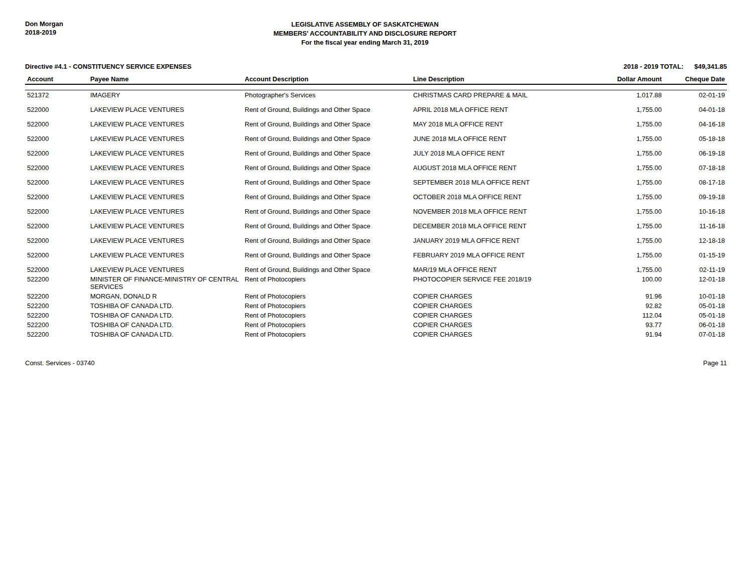Don Morgan
2018-2019
LEGISLATIVE ASSEMBLY OF SASKATCHEWAN
MEMBERS' ACCOUNTABILITY AND DISCLOSURE REPORT
For the fiscal year ending March 31, 2019
Directive #4.1 - CONSTITUENCY SERVICE EXPENSES
2018 - 2019 TOTAL: $49,341.85
| Account | Payee Name | Account Description | Line Description | Dollar Amount | Cheque Date |
| --- | --- | --- | --- | --- | --- |
| 521372 | IMAGERY | Photographer's Services | CHRISTMAS CARD PREPARE & MAIL | 1,017.88 | 02-01-19 |
| 522000 | LAKEVIEW PLACE VENTURES | Rent of Ground, Buildings and Other Space | APRIL 2018 MLA OFFICE RENT | 1,755.00 | 04-01-18 |
| 522000 | LAKEVIEW PLACE VENTURES | Rent of Ground, Buildings and Other Space | MAY 2018 MLA OFFICE RENT | 1,755.00 | 04-16-18 |
| 522000 | LAKEVIEW PLACE VENTURES | Rent of Ground, Buildings and Other Space | JUNE 2018 MLA OFFICE RENT | 1,755.00 | 05-18-18 |
| 522000 | LAKEVIEW PLACE VENTURES | Rent of Ground, Buildings and Other Space | JULY 2018 MLA OFFICE RENT | 1,755.00 | 06-19-18 |
| 522000 | LAKEVIEW PLACE VENTURES | Rent of Ground, Buildings and Other Space | AUGUST 2018 MLA OFFICE RENT | 1,755.00 | 07-18-18 |
| 522000 | LAKEVIEW PLACE VENTURES | Rent of Ground, Buildings and Other Space | SEPTEMBER 2018 MLA OFFICE RENT | 1,755.00 | 08-17-18 |
| 522000 | LAKEVIEW PLACE VENTURES | Rent of Ground, Buildings and Other Space | OCTOBER 2018 MLA OFFICE RENT | 1,755.00 | 09-19-18 |
| 522000 | LAKEVIEW PLACE VENTURES | Rent of Ground, Buildings and Other Space | NOVEMBER 2018 MLA OFFICE RENT | 1,755.00 | 10-16-18 |
| 522000 | LAKEVIEW PLACE VENTURES | Rent of Ground, Buildings and Other Space | DECEMBER 2018 MLA OFFICE RENT | 1,755.00 | 11-16-18 |
| 522000 | LAKEVIEW PLACE VENTURES | Rent of Ground, Buildings and Other Space | JANUARY 2019 MLA OFFICE RENT | 1,755.00 | 12-18-18 |
| 522000 | LAKEVIEW PLACE VENTURES | Rent of Ground, Buildings and Other Space | FEBRUARY 2019 MLA OFFICE RENT | 1,755.00 | 01-15-19 |
| 522000 | LAKEVIEW PLACE VENTURES | Rent of Ground, Buildings and Other Space | MAR/19 MLA OFFICE RENT | 1,755.00 | 02-11-19 |
| 522200 | MINISTER OF FINANCE-MINISTRY OF CENTRAL SERVICES | Rent of Photocopiers | PHOTOCOPIER SERVICE FEE 2018/19 | 100.00 | 12-01-18 |
| 522200 | MORGAN, DONALD R | Rent of Photocopiers | COPIER CHARGES | 91.96 | 10-01-18 |
| 522200 | TOSHIBA OF CANADA LTD. | Rent of Photocopiers | COPIER CHARGES | 92.82 | 05-01-18 |
| 522200 | TOSHIBA OF CANADA LTD. | Rent of Photocopiers | COPIER CHARGES | 112.04 | 05-01-18 |
| 522200 | TOSHIBA OF CANADA LTD. | Rent of Photocopiers | COPIER CHARGES | 93.77 | 06-01-18 |
| 522200 | TOSHIBA OF CANADA LTD. | Rent of Photocopiers | COPIER CHARGES | 91.94 | 07-01-18 |
Const. Services - 03740
Page 11